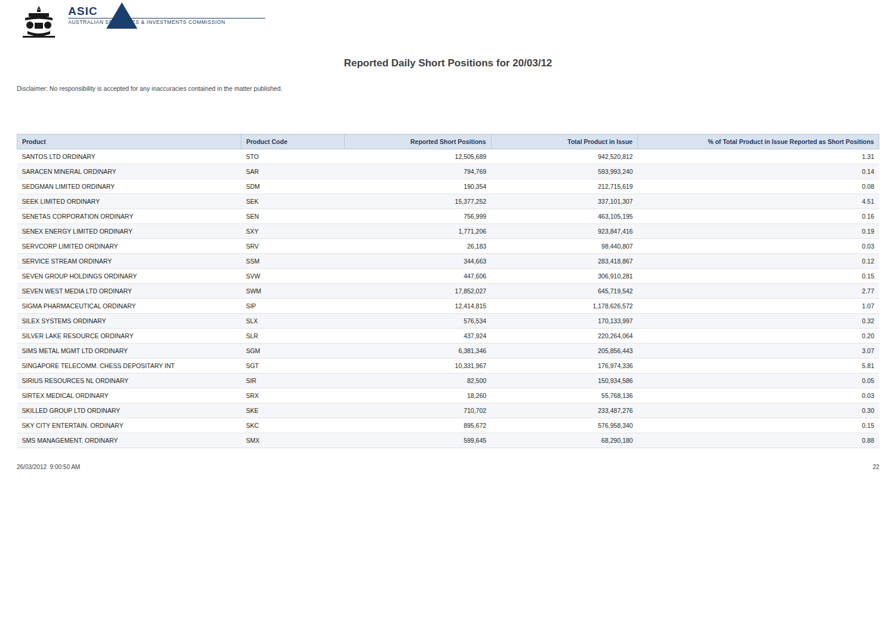ASIC
Australian Securities & Investments Commission
Reported Daily Short Positions for 20/03/12
Disclaimer: No responsibility is accepted for any inaccuracies contained in the matter published.
| Product | Product Code | Reported Short Positions | Total Product in Issue | % of Total Product in Issue Reported as Short Positions |
| --- | --- | --- | --- | --- |
| SANTOS LTD ORDINARY | STO | 12,505,689 | 942,520,812 | 1.31 |
| SARACEN MINERAL ORDINARY | SAR | 794,769 | 593,993,240 | 0.14 |
| SEDGMAN LIMITED ORDINARY | SDM | 190,354 | 212,715,619 | 0.08 |
| SEEK LIMITED ORDINARY | SEK | 15,377,252 | 337,101,307 | 4.51 |
| SENETAS CORPORATION ORDINARY | SEN | 756,999 | 463,105,195 | 0.16 |
| SENEX ENERGY LIMITED ORDINARY | SXY | 1,771,206 | 923,847,416 | 0.19 |
| SERVCORP LIMITED ORDINARY | SRV | 26,183 | 98,440,807 | 0.03 |
| SERVICE STREAM ORDINARY | SSM | 344,663 | 283,418,867 | 0.12 |
| SEVEN GROUP HOLDINGS ORDINARY | SVW | 447,606 | 306,910,281 | 0.15 |
| SEVEN WEST MEDIA LTD ORDINARY | SWM | 17,852,027 | 645,719,542 | 2.77 |
| SIGMA PHARMACEUTICAL ORDINARY | SIP | 12,414,815 | 1,178,626,572 | 1.07 |
| SILEX SYSTEMS ORDINARY | SLX | 576,534 | 170,133,997 | 0.32 |
| SILVER LAKE RESOURCE ORDINARY | SLR | 437,924 | 220,264,064 | 0.20 |
| SIMS METAL MGMT LTD ORDINARY | SGM | 6,381,346 | 205,856,443 | 3.07 |
| SINGAPORE TELECOMM. CHESS DEPOSITARY INT | SGT | 10,331,967 | 176,974,336 | 5.81 |
| SIRIUS RESOURCES NL ORDINARY | SIR | 82,500 | 150,934,586 | 0.05 |
| SIRTEX MEDICAL ORDINARY | SRX | 18,260 | 55,768,136 | 0.03 |
| SKILLED GROUP LTD ORDINARY | SKE | 710,702 | 233,487,276 | 0.30 |
| SKY CITY ENTERTAIN. ORDINARY | SKC | 895,672 | 576,958,340 | 0.15 |
| SMS MANAGEMENT. ORDINARY | SMX | 599,645 | 68,290,180 | 0.88 |
26/03/2012 9:00:50 AM 22